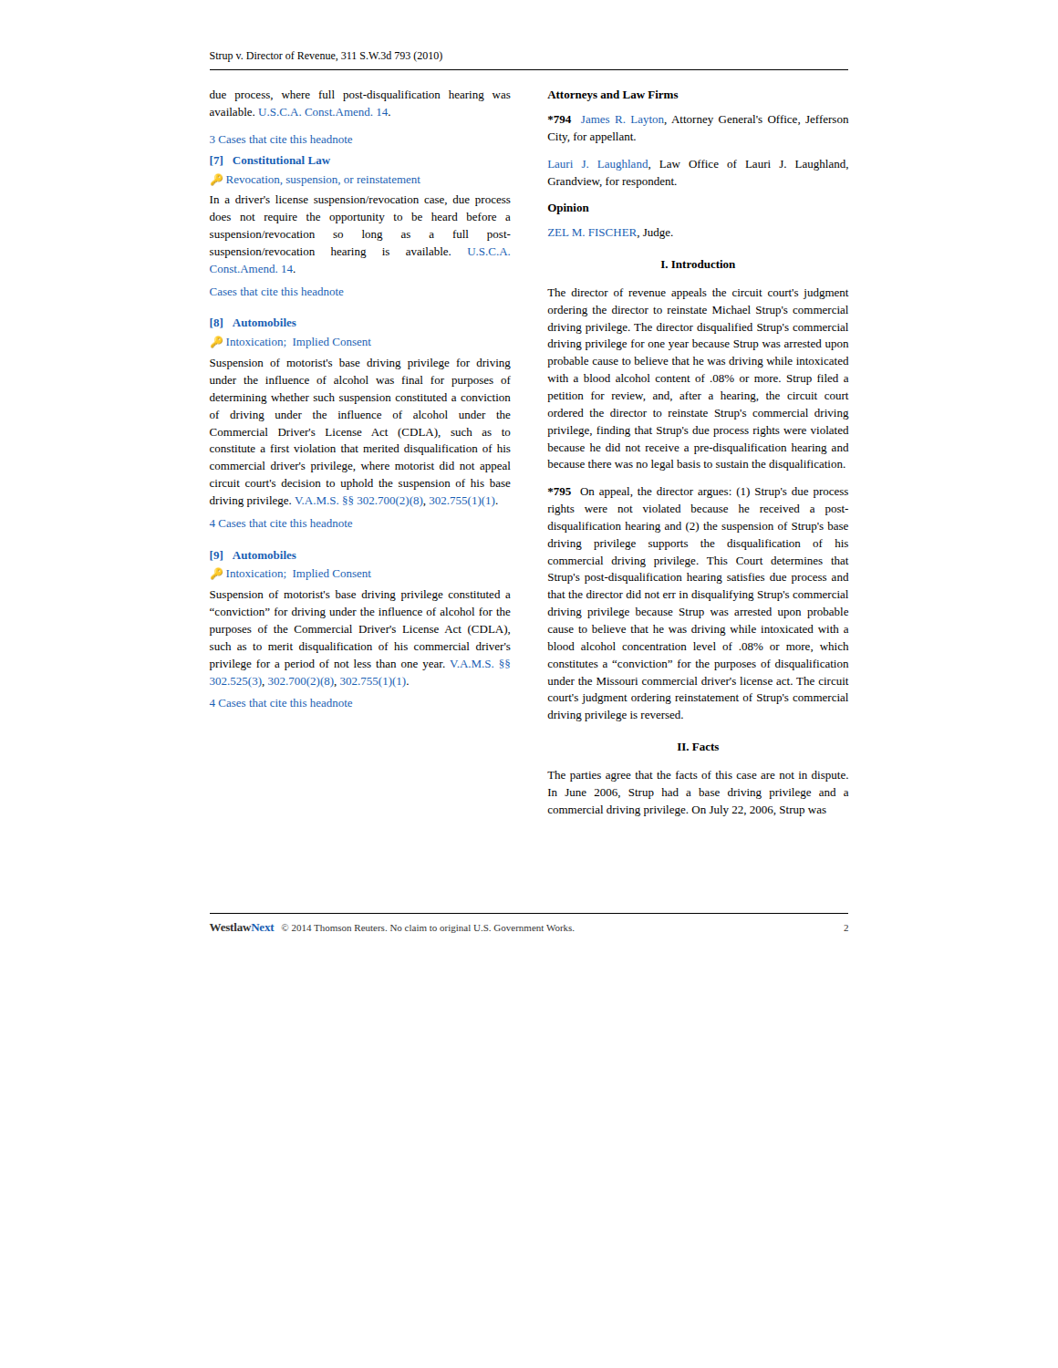Strup v. Director of Revenue, 311 S.W.3d 793 (2010)
due process, where full post-disqualification hearing was available. U.S.C.A. Const.Amend. 14.
3 Cases that cite this headnote
[7] Constitutional Law
🔑Revocation, suspension, or reinstatement
In a driver's license suspension/revocation case, due process does not require the opportunity to be heard before a suspension/revocation so long as a full post-suspension/revocation hearing is available. U.S.C.A. Const.Amend. 14.
Cases that cite this headnote
[8] Automobiles
🔑Intoxication; Implied Consent
Suspension of motorist's base driving privilege for driving under the influence of alcohol was final for purposes of determining whether such suspension constituted a conviction of driving under the influence of alcohol under the Commercial Driver's License Act (CDLA), such as to constitute a first violation that merited disqualification of his commercial driver's privilege, where motorist did not appeal circuit court's decision to uphold the suspension of his base driving privilege. V.A.M.S. §§ 302.700(2)(8), 302.755(1)(1).
4 Cases that cite this headnote
[9] Automobiles
🔑Intoxication; Implied Consent
Suspension of motorist's base driving privilege constituted a “conviction” for driving under the influence of alcohol for the purposes of the Commercial Driver's License Act (CDLA), such as to merit disqualification of his commercial driver's privilege for a period of not less than one year. V.A.M.S. §§ 302.525(3), 302.700(2)(8), 302.755(1)(1).
4 Cases that cite this headnote
Attorneys and Law Firms
*794 James R. Layton, Attorney General's Office, Jefferson City, for appellant.
Lauri J. Laughland, Law Office of Lauri J. Laughland, Grandview, for respondent.
Opinion
ZEL M. FISCHER, Judge.
I. Introduction
The director of revenue appeals the circuit court's judgment ordering the director to reinstate Michael Strup's commercial driving privilege. The director disqualified Strup's commercial driving privilege for one year because Strup was arrested upon probable cause to believe that he was driving while intoxicated with a blood alcohol content of .08% or more. Strup filed a petition for review, and, after a hearing, the circuit court ordered the director to reinstate Strup's commercial driving privilege, finding that Strup's due process rights were violated because he did not receive a pre-disqualification hearing and because there was no legal basis to sustain the disqualification.
*795 On appeal, the director argues: (1) Strup's due process rights were not violated because he received a post-disqualification hearing and (2) the suspension of Strup's base driving privilege supports the disqualification of his commercial driving privilege. This Court determines that Strup's post-disqualification hearing satisfies due process and that the director did not err in disqualifying Strup's commercial driving privilege because Strup was arrested upon probable cause to believe that he was driving while intoxicated with a blood alcohol concentration level of .08% or more, which constitutes a “conviction” for the purposes of disqualification under the Missouri commercial driver's license act. The circuit court's judgment ordering reinstatement of Strup's commercial driving privilege is reversed.
II. Facts
The parties agree that the facts of this case are not in dispute. In June 2006, Strup had a base driving privilege and a commercial driving privilege. On July 22, 2006, Strup was
WestlawNext © 2014 Thomson Reuters. No claim to original U.S. Government Works. 2